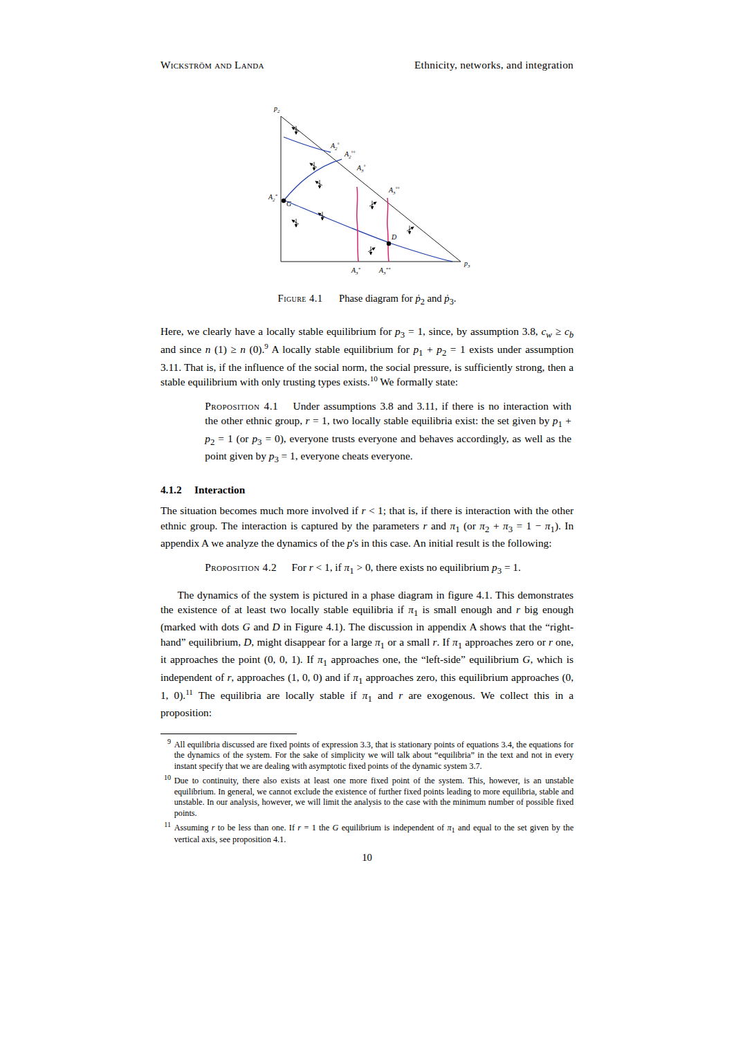Wickström and Landa
Ethnicity, networks, and integration
p2 p3 A2° A2°° A3° A3°° A2* G D A3* A3**
Figure 4.1 Phase diagram for ṗ2 and ṗ3.
Here, we clearly have a locally stable equilibrium for p3 = 1, since, by assumption 3.8, cw ≥ cb and since n (1) ≥ n (0).9 A locally stable equilibrium for p1 + p2 = 1 exists under assumption 3.11. That is, if the influence of the social norm, the social pressure, is sufficiently strong, then a stable equilibrium with only trusting types exists.10 We formally state:
Proposition 4.1 Under assumptions 3.8 and 3.11, if there is no interaction with the other ethnic group, r = 1, two locally stable equilibria exist: the set given by p1 + p2 = 1 (or p3 = 0), everyone trusts everyone and behaves accordingly, as well as the point given by p3 = 1, everyone cheats everyone.
4.1.2 Interaction
The situation becomes much more involved if r < 1; that is, if there is interaction with the other ethnic group. The interaction is captured by the parameters r and π1 (or π2 + π3 = 1 − π1). In appendix A we analyze the dynamics of the p's in this case. An initial result is the following:
Proposition 4.2 For r < 1, if π1 > 0, there exists no equilibrium p3 = 1.
The dynamics of the system is pictured in a phase diagram in figure 4.1. This demonstrates the existence of at least two locally stable equilibria if π1 is small enough and r big enough (marked with dots G and D in Figure 4.1). The discussion in appendix A shows that the “right-hand” equilibrium, D, might disappear for a large π1 or a small r. If π1 approaches zero or r one, it approaches the point (0, 0, 1). If π1 approaches one, the “left-side” equilibrium G, which is independent of r, approaches (1, 0, 0) and if π1 approaches zero, this equilibrium approaches (0, 1, 0).11 The equilibria are locally stable if π1 and r are exogenous. We collect this in a proposition:
9
All equilibria discussed are fixed points of expression 3.3, that is stationary points of equations 3.4, the equations for the dynamics of the system. For the sake of simplicity we will talk about “equilibria” in the text and not in every instant specify that we are dealing with asymptotic fixed points of the dynamic system 3.7.
10
Due to continuity, there also exists at least one more fixed point of the system. This, however, is an unstable equilibrium. In general, we cannot exclude the existence of further fixed points leading to more equilibria, stable and unstable. In our analysis, however, we will limit the analysis to the case with the minimum number of possible fixed points.
11
Assuming r to be less than one. If r = 1 the G equilibrium is independent of π1 and equal to the set given by the vertical axis, see proposition 4.1.
10